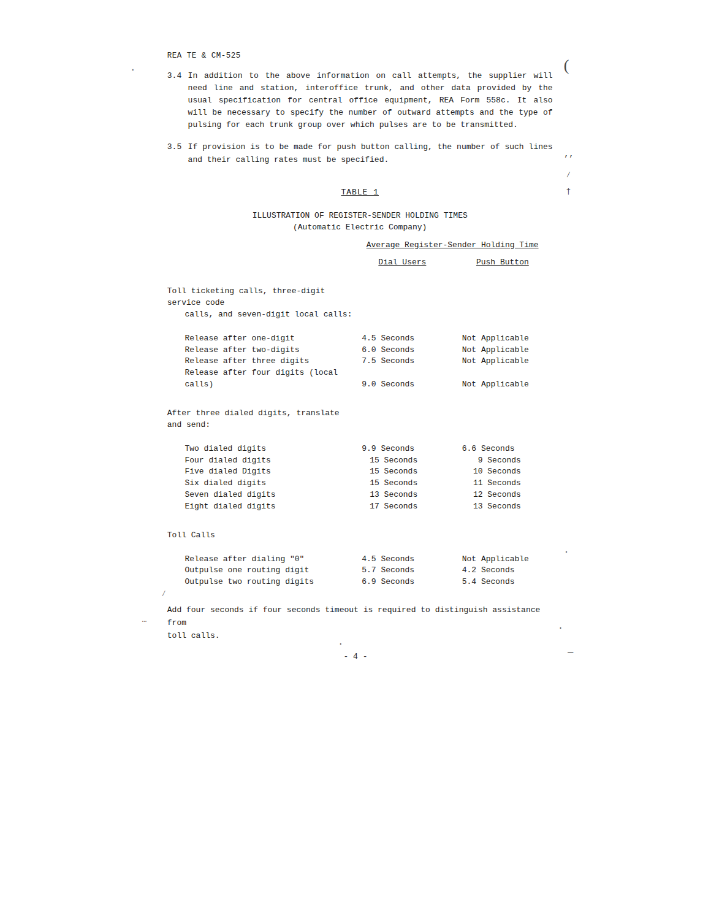(
.
’’
⁄
†
REA TE & CM-525
3.4 In addition to the above information on call attempts, the supplier will need line and station, interoffice trunk, and other data provided by the usual specification for central office equipment, REA Form 558c. It also will be necessary to specify the number of outward attempts and the type of pulsing for each trunk group over which pulses are to be transmitted.
3.5 If provision is to be made for push button calling, the number of such lines and their calling rates must be specified.
TABLE 1
ILLUSTRATION OF REGISTER-SENDER HOLDING TIMES
(Automatic Electric Company)
| | Average Register-Sender Holding Time |
| | Dial Users | Push Button |
| Toll ticketing calls, three-digit service code calls, and seven-digit local calls: | | |
| Release after one-digit | 4.5 Seconds | Not Applicable |
| Release after two-digits | 6.0 Seconds | Not Applicable |
| Release after three digits | 7.5 Seconds | Not Applicable |
| Release after four digits (local calls) | 9.0 Seconds | Not Applicable |
| After three dialed digits, translate and send: | | |
| Two dialed digits | 9.9 Seconds | 6.6 Seconds |
| Four dialed digits | 15 Seconds | 9 Seconds |
| Five dialed Digits | 15 Seconds | 10 Seconds |
| Six dialed digits | 15 Seconds | 11 Seconds |
| Seven dialed digits | 13 Seconds | 12 Seconds |
| Eight dialed digits | 17 Seconds | 13 Seconds |
| Toll Calls | | |
| Release after dialing "0" | 4.5 Seconds | Not Applicable |
| Outpulse one routing digit | 5.7 Seconds | 4.2 Seconds |
| Outpulse two routing digits | 6.9 Seconds | 5.4 Seconds |
Add four seconds if four seconds timeout is required to distinguish assistance from
toll calls.
.
⁄
…
.
.
—
- 4 -